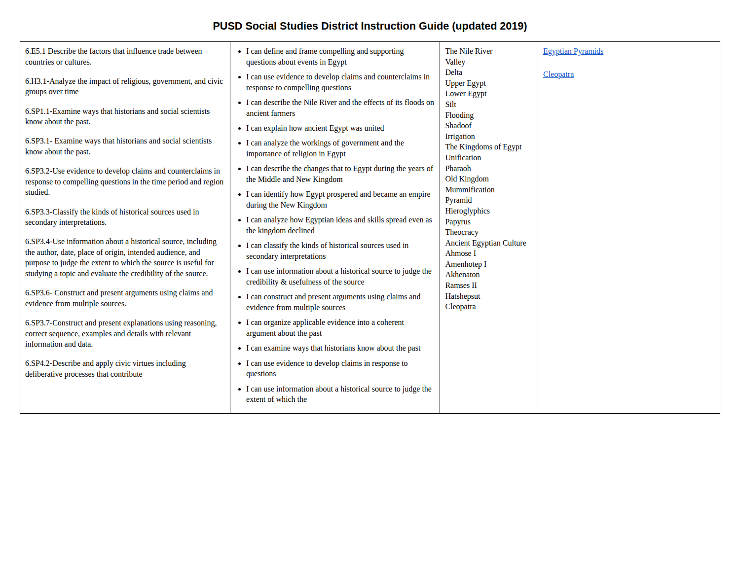PUSD Social Studies District Instruction Guide (updated 2019)
| 6.E5.1 Describe the factors that influence trade between countries or cultures. 6.H3.1-Analyze the impact of religious, government, and civic groups over time 6.SP1.1-Examine ways that historians and social scientists know about the past. 6.SP3.1- Examine ways that historians and social scientists know about the past. 6.SP3.2-Use evidence to develop claims and counterclaims in response to compelling questions in the time period and region studied. 6.SP3.3-Classify the kinds of historical sources used in secondary interpretations. 6.SP3.4-Use information about a historical source, including the author, date, place of origin, intended audience, and purpose to judge the extent to which the source is useful for studying a topic and evaluate the credibility of the source. 6.SP3.6- Construct and present arguments using claims and evidence from multiple sources. 6.SP3.7-Construct and present explanations using reasoning, correct sequence, examples and details with relevant information and data. 6.SP4.2-Describe and apply civic virtues including deliberative processes that contribute | I can define and frame compelling and supporting questions about events in Egypt I can use evidence to develop claims and counterclaims in response to compelling questions I can describe the Nile River and the effects of its floods on ancient farmers I can explain how ancient Egypt was united I can analyze the workings of government and the importance of religion in Egypt I can describe the changes that to Egypt during the years of the Middle and New Kingdom I can identify how Egypt prospered and became an empire during the New Kingdom I can analyze how Egyptian ideas and skills spread even as the kingdom declined I can classify the kinds of historical sources used in secondary interpretations I can use information about a historical source to judge the credibility & usefulness of the source I can construct and present arguments using claims and evidence from multiple sources I can organize applicable evidence into a coherent argument about the past I can examine ways that historians know about the past I can use evidence to develop claims in response to questions I can use information about a historical source to judge the extent of which the | The Nile River Valley Delta Upper Egypt Lower Egypt Silt Flooding Shadoof Irrigation The Kingdoms of Egypt Unification Pharaoh Old Kingdom Mummification Pyramid Hieroglyphics Papyrus Theocracy Ancient Egyptian Culture Ahmose I Amenhotep I Akhenaton Ramses II Hatshepsut Cleopatra | Egyptian Pyramids Cleopatra |